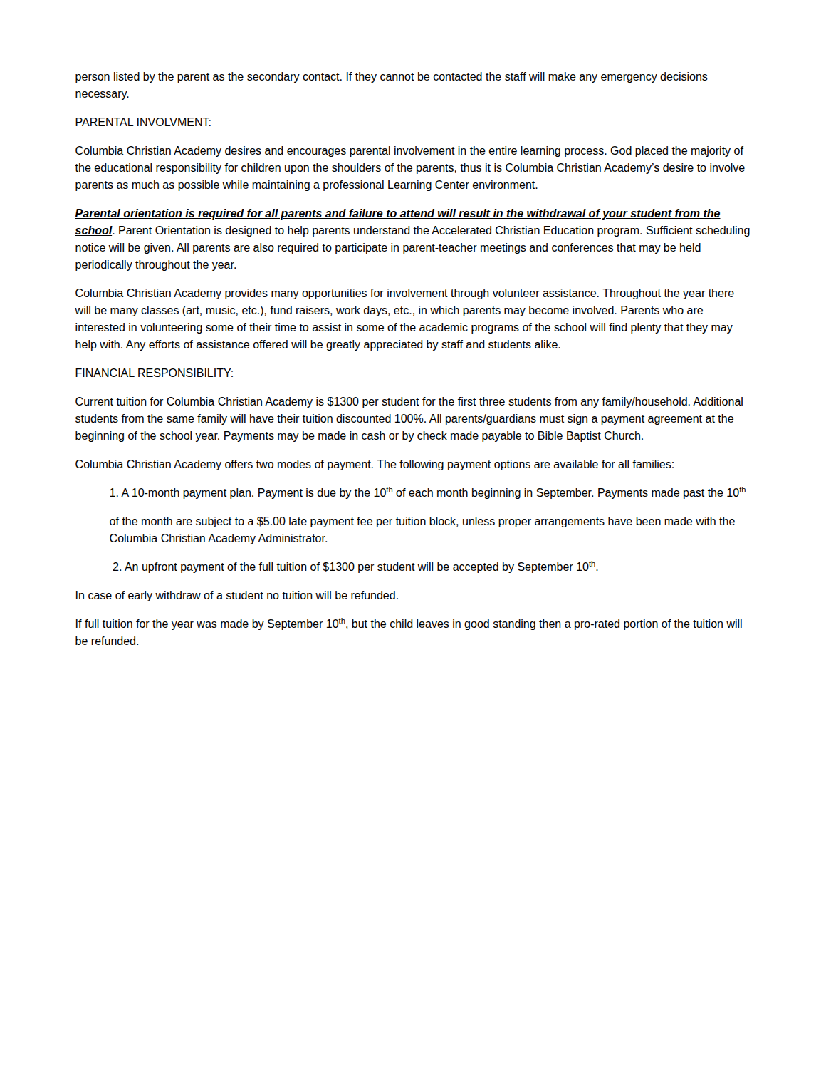person listed by the parent as the secondary contact. If they cannot be contacted the staff will make any emergency decisions necessary.
PARENTAL INVOLVMENT:
Columbia Christian Academy desires and encourages parental involvement in the entire learning process. God placed the majority of the educational responsibility for children upon the shoulders of the parents, thus it is Columbia Christian Academy’s desire to involve parents as much as possible while maintaining a professional Learning Center environment.
Parental orientation is required for all parents and failure to attend will result in the withdrawal of your student from the school. Parent Orientation is designed to help parents understand the Accelerated Christian Education program. Sufficient scheduling notice will be given. All parents are also required to participate in parent-teacher meetings and conferences that may be held periodically throughout the year.
Columbia Christian Academy provides many opportunities for involvement through volunteer assistance. Throughout the year there will be many classes (art, music, etc.), fund raisers, work days, etc., in which parents may become involved. Parents who are interested in volunteering some of their time to assist in some of the academic programs of the school will find plenty that they may help with. Any efforts of assistance offered will be greatly appreciated by staff and students alike.
FINANCIAL RESPONSIBILITY:
Current tuition for Columbia Christian Academy is $1300 per student for the first three students from any family/household. Additional students from the same family will have their tuition discounted 100%. All parents/guardians must sign a payment agreement at the beginning of the school year. Payments may be made in cash or by check made payable to Bible Baptist Church.
Columbia Christian Academy offers two modes of payment. The following payment options are available for all families:
1. A 10-month payment plan. Payment is due by the 10th of each month beginning in September. Payments made past the 10th
of the month are subject to a $5.00 late payment fee per tuition block, unless proper arrangements have been made with the Columbia Christian Academy Administrator.
2. An upfront payment of the full tuition of $1300 per student will be accepted by September 10th.
In case of early withdraw of a student no tuition will be refunded.
If full tuition for the year was made by September 10th, but the child leaves in good standing then a pro-rated portion of the tuition will be refunded.